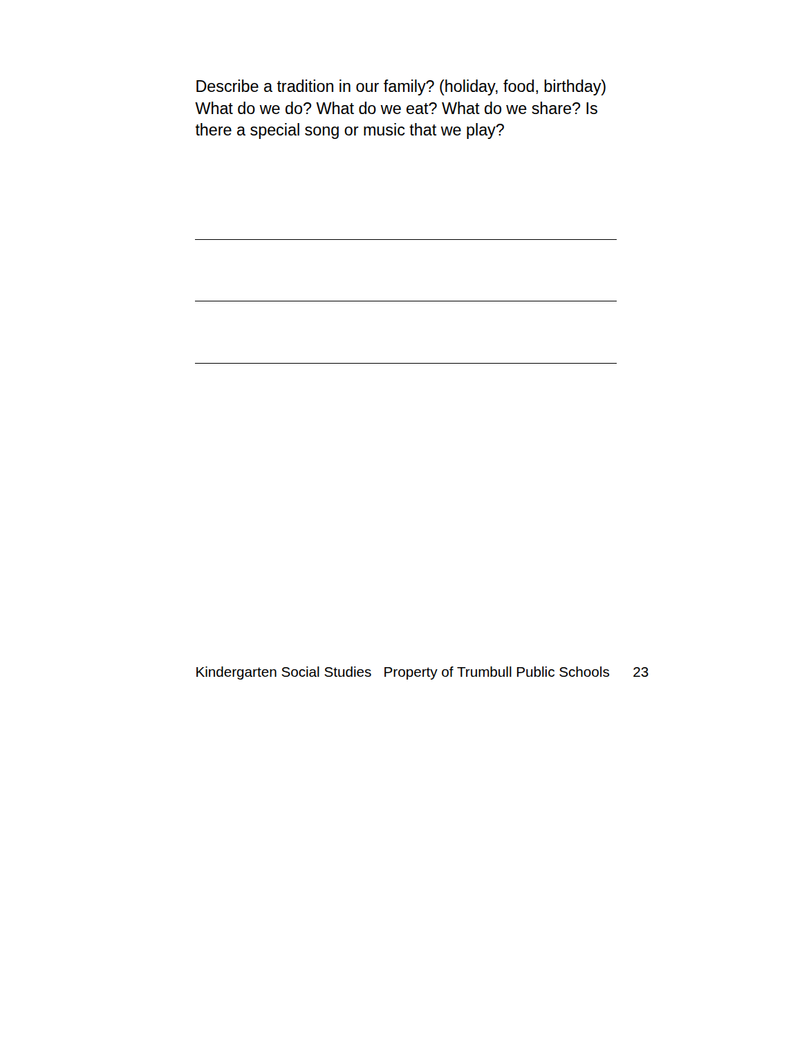Describe a tradition in our family? (holiday, food, birthday) What do we do? What do we eat? What do we share? Is there a special song or music that we play?
Kindergarten Social Studies Property of Trumbull Public Schools 23